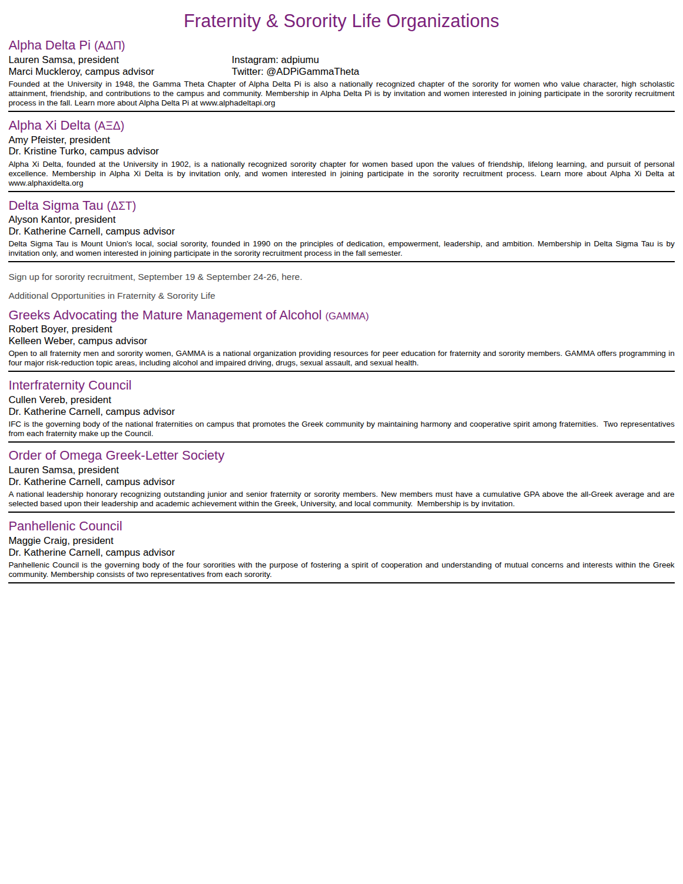Fraternity & Sorority Life Organizations
Alpha Delta Pi (ΑΔΠ)
Lauren Samsa, president Instagram: adpiumu
Marci Muckleroy, campus advisor Twitter: @ADPiGammaTheta
Founded at the University in 1948, the Gamma Theta Chapter of Alpha Delta Pi is also a nationally recognized chapter of the sorority for women who value character, high scholastic attainment, friendship, and contributions to the campus and community. Membership in Alpha Delta Pi is by invitation and women interested in joining participate in the sorority recruitment process in the fall. Learn more about Alpha Delta Pi at www.alphadeltapi.org
Alpha Xi Delta (ΑΞΔ)
Amy Pfeister, president
Dr. Kristine Turko, campus advisor
Alpha Xi Delta, founded at the University in 1902, is a nationally recognized sorority chapter for women based upon the values of friendship, lifelong learning, and pursuit of personal excellence. Membership in Alpha Xi Delta is by invitation only, and women interested in joining participate in the sorority recruitment process. Learn more about Alpha Xi Delta at www.alphaxidelta.org
Delta Sigma Tau (ΔΣΤ)
Alyson Kantor, president
Dr. Katherine Carnell, campus advisor
Delta Sigma Tau is Mount Union's local, social sorority, founded in 1990 on the principles of dedication, empowerment, leadership, and ambition. Membership in Delta Sigma Tau is by invitation only, and women interested in joining participate in the sorority recruitment process in the fall semester.
Sign up for sorority recruitment, September 19 & September 24-26, here.
Additional Opportunities in Fraternity & Sorority Life
Greeks Advocating the Mature Management of Alcohol (GAMMA)
Robert Boyer, president
Kelleen Weber, campus advisor
Open to all fraternity men and sorority women, GAMMA is a national organization providing resources for peer education for fraternity and sorority members. GAMMA offers programming in four major risk-reduction topic areas, including alcohol and impaired driving, drugs, sexual assault, and sexual health.
Interfraternity Council
Cullen Vereb, president
Dr. Katherine Carnell, campus advisor
IFC is the governing body of the national fraternities on campus that promotes the Greek community by maintaining harmony and cooperative spirit among fraternities. Two representatives from each fraternity make up the Council.
Order of Omega Greek-Letter Society
Lauren Samsa, president
Dr. Katherine Carnell, campus advisor
A national leadership honorary recognizing outstanding junior and senior fraternity or sorority members. New members must have a cumulative GPA above the all-Greek average and are selected based upon their leadership and academic achievement within the Greek, University, and local community. Membership is by invitation.
Panhellenic Council
Maggie Craig, president
Dr. Katherine Carnell, campus advisor
Panhellenic Council is the governing body of the four sororities with the purpose of fostering a spirit of cooperation and understanding of mutual concerns and interests within the Greek community. Membership consists of two representatives from each sorority.